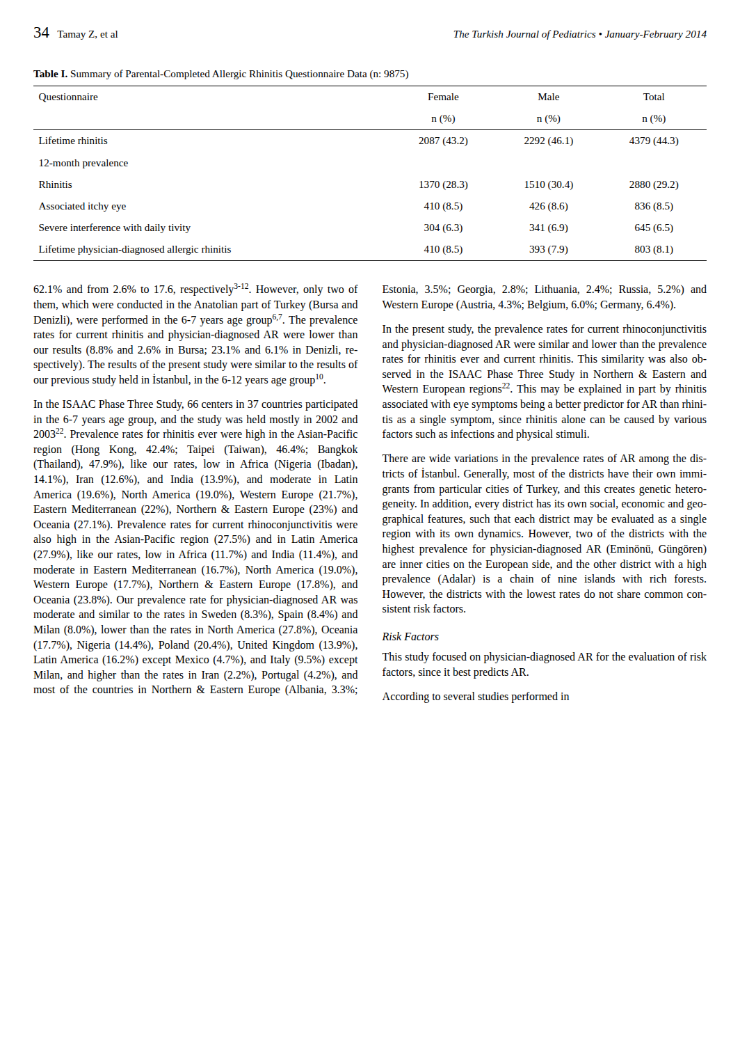34 Tamay Z, et al
The Turkish Journal of Pediatrics • January-February 2014
Table I. Summary of Parental-Completed Allergic Rhinitis Questionnaire Data (n: 9875)
| Questionnaire | Female | Male | Total |
| --- | --- | --- | --- |
| n (%) | n (%) | n (%) |
| Lifetime rhinitis | 2087 (43.2) | 2292 (46.1) | 4379 (44.3) |
| 12-month prevalence | | | |
| Rhinitis | 1370 (28.3) | 1510 (30.4) | 2880 (29.2) |
| Associated itchy eye | 410 (8.5) | 426 (8.6) | 836 (8.5) |
| Severe interference with daily tivity | 304 (6.3) | 341 (6.9) | 645 (6.5) |
| Lifetime physician-diagnosed allergic rhinitis | 410 (8.5) | 393 (7.9) | 803 (8.1) |
62.1% and from 2.6% to 17.6, respectively3-12. However, only two of them, which were conducted in the Anatolian part of Turkey (Bursa and Denizli), were performed in the 6-7 years age group6,7. The prevalence rates for current rhinitis and physician-diagnosed AR were lower than our results (8.8% and 2.6% in Bursa; 23.1% and 6.1% in Denizli, respectively). The results of the present study were similar to the results of our previous study held in İstanbul, in the 6-12 years age group10.
In the ISAAC Phase Three Study, 66 centers in 37 countries participated in the 6-7 years age group, and the study was held mostly in 2002 and 200322. Prevalence rates for rhinitis ever were high in the Asian-Pacific region (Hong Kong, 42.4%; Taipei (Taiwan), 46.4%; Bangkok (Thailand), 47.9%), like our rates, low in Africa (Nigeria (Ibadan), 14.1%), Iran (12.6%), and India (13.9%), and moderate in Latin America (19.6%), North America (19.0%), Western Europe (21.7%), Eastern Mediterranean (22%), Northern & Eastern Europe (23%) and Oceania (27.1%). Prevalence rates for current rhinoconjunctivitis were also high in the Asian-Pacific region (27.5%) and in Latin America (27.9%), like our rates, low in Africa (11.7%) and India (11.4%), and moderate in Eastern Mediterranean (16.7%), North America (19.0%), Western Europe (17.7%), Northern & Eastern Europe (17.8%), and Oceania (23.8%). Our prevalence rate for physician-diagnosed AR was moderate and similar to the rates in Sweden (8.3%), Spain (8.4%) and Milan (8.0%), lower than the rates in North America (27.8%), Oceania (17.7%), Nigeria (14.4%), Poland (20.4%), United Kingdom (13.9%), Latin America (16.2%) except Mexico (4.7%), and Italy (9.5%) except Milan, and higher than the rates in Iran (2.2%), Portugal (4.2%), and most of the countries in Northern & Eastern Europe (Albania, 3.3%; Estonia, 3.5%; Georgia, 2.8%; Lithuania, 2.4%; Russia, 5.2%) and Western Europe (Austria, 4.3%; Belgium, 6.0%; Germany, 6.4%).
In the present study, the prevalence rates for current rhinoconjunctivitis and physician-diagnosed AR were similar and lower than the prevalence rates for rhinitis ever and current rhinitis. This similarity was also observed in the ISAAC Phase Three Study in Northern & Eastern and Western European regions22. This may be explained in part by rhinitis associated with eye symptoms being a better predictor for AR than rhinitis as a single symptom, since rhinitis alone can be caused by various factors such as infections and physical stimuli.
There are wide variations in the prevalence rates of AR among the districts of İstanbul. Generally, most of the districts have their own immigrants from particular cities of Turkey, and this creates genetic heterogeneity. In addition, every district has its own social, economic and geographical features, such that each district may be evaluated as a single region with its own dynamics. However, two of the districts with the highest prevalence for physician-diagnosed AR (Eminönü, Güngören) are inner cities on the European side, and the other district with a high prevalence (Adalar) is a chain of nine islands with rich forests. However, the districts with the lowest rates do not share common consistent risk factors.
Risk Factors
This study focused on physician-diagnosed AR for the evaluation of risk factors, since it best predicts AR.
According to several studies performed in